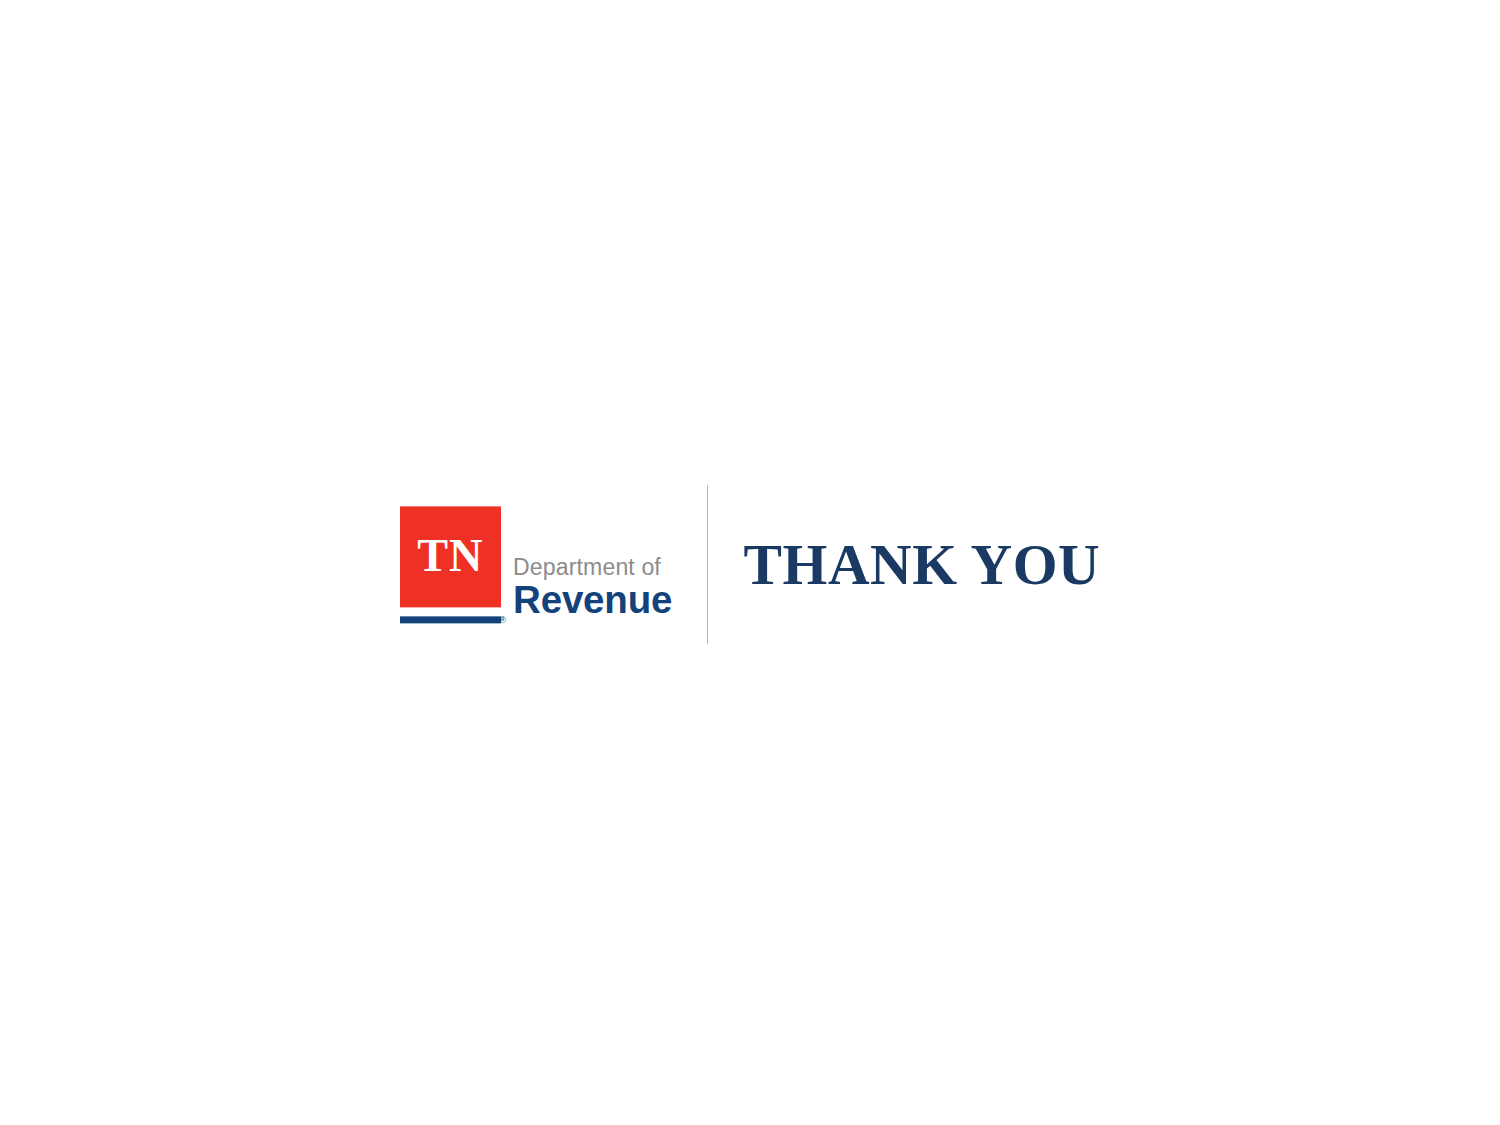TN
®
Department of
Revenue
THANK YOU